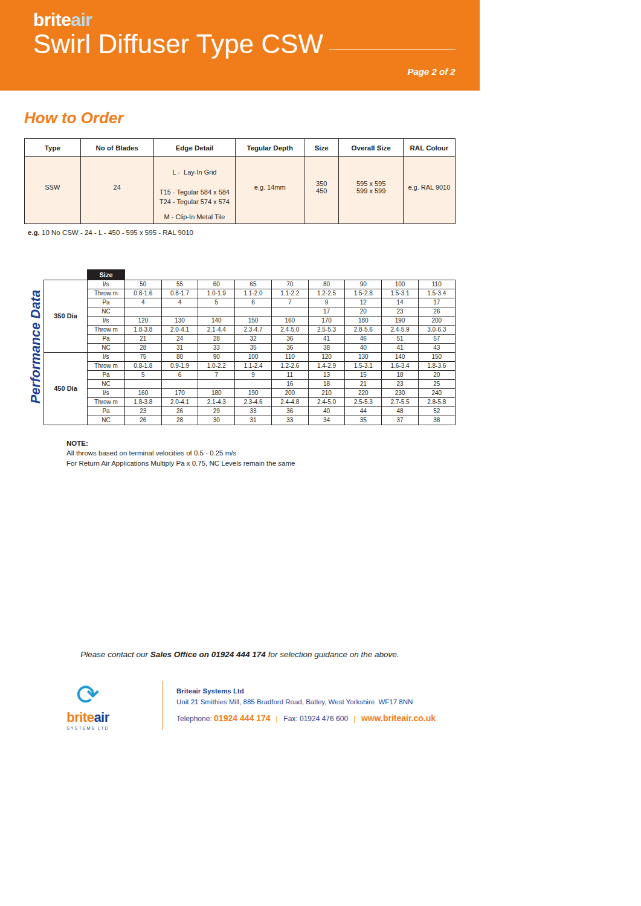brite air
Swirl Diffuser Type CSW
Page 2 of 2
How to Order
| Type | No of Blades | Edge Detail | Tegular Depth | Size | Overall Size | RAL Colour |
| --- | --- | --- | --- | --- | --- | --- |
| SSW | 24 | L - Lay-In Grid T15 - Tegular 584 x 584 T24 - Tegular 574 x 574 | e.g. 14mm | 350 450 | 595 x 595 599 x 599 | e.g. RAL 9010 |
| | | M - Clip-In Metal Tile | | | | |
e.g. 10 No CSW - 24 - L - 450 - 595 x 595 - RAL 9010
Performance Data
| | Size | |
| 350 Dia | l/s | 50 | 55 | 60 | 65 | 70 | 80 | 90 | 100 | 110 |
| Throw m | 0.8-1.6 | 0.8-1.7 | 1.0-1.9 | 1.1-2.0 | 1.1-2.2 | 1.2-2.5 | 1.5-2.8 | 1.5-3.1 | 1.5-3.4 |
| Pa | 4 | 4 | 5 | 6 | 7 | 9 | 12 | 14 | 17 |
| NC | | | | | | 17 | 20 | 23 | 26 |
| l/s | 120 | 130 | 140 | 150 | 160 | 170 | 180 | 190 | 200 |
| Throw m | 1.8-3.8 | 2.0-4.1 | 2.1-4.4 | 2.3-4.7 | 2.4-5.0 | 2.5-5.3 | 2.8-5.6 | 2.4-5.9 | 3.0-6.3 |
| Pa | 21 | 24 | 28 | 32 | 36 | 41 | 46 | 51 | 57 |
| NC | 28 | 31 | 33 | 35 | 36 | 38 | 40 | 41 | 43 |
| 450 Dia | l/s | 75 | 80 | 90 | 100 | 110 | 120 | 130 | 140 | 150 |
| Throw m | 0.8-1.8 | 0.9-1.9 | 1.0-2.2 | 1.1-2.4 | 1.2-2.6 | 1.4-2.9 | 1.5-3.1 | 1.6-3.4 | 1.8-3.6 |
| Pa | 5 | 6 | 7 | 9 | 11 | 13 | 15 | 18 | 20 |
| NC | | | | | 16 | 18 | 21 | 23 | 25 |
| l/s | 160 | 170 | 180 | 190 | 200 | 210 | 220 | 230 | 240 |
| Throw m | 1.8-3.8 | 2.0-4.1 | 2.1-4.3 | 2.3-4.6 | 2.4-4.8 | 2.4-5.0 | 2.5-5.3 | 2.7-5.5 | 2.8-5.8 |
| Pa | 23 | 26 | 29 | 33 | 36 | 40 | 44 | 48 | 52 |
| NC | 26 | 28 | 30 | 31 | 33 | 34 | 35 | 37 | 38 |
NOTE:
All throws based on terminal velocities of 0.5 - 0.25 m/s
For Return Air Applications Multiply Pa x 0.75, NC Levels remain the same
Please contact our Sales Office on 01924 444 174 for selection guidance on the above.
⟳
brite air
SYSTEMS LTD
Briteair Systems Ltd
Unit 21 Smithies Mill, 885 Bradford Road, Batley, West Yorkshire WF17 8NN
Telephone: 01924 444 174 | Fax: 01924 476 600 | www.briteair.co.uk